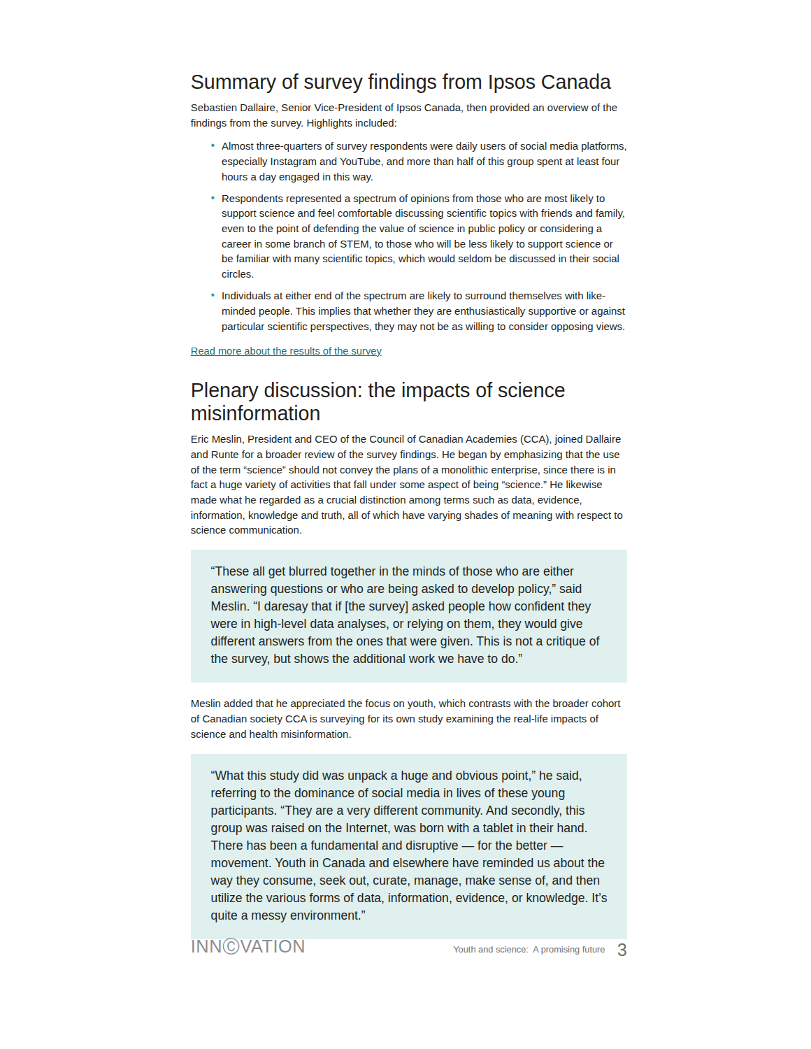Summary of survey findings from Ipsos Canada
Sebastien Dallaire, Senior Vice-President of Ipsos Canada, then provided an overview of the findings from the survey. Highlights included:
Almost three-quarters of survey respondents were daily users of social media platforms, especially Instagram and YouTube, and more than half of this group spent at least four hours a day engaged in this way.
Respondents represented a spectrum of opinions from those who are most likely to support science and feel comfortable discussing scientific topics with friends and family, even to the point of defending the value of science in public policy or considering a career in some branch of STEM, to those who will be less likely to support science or be familiar with many scientific topics, which would seldom be discussed in their social circles.
Individuals at either end of the spectrum are likely to surround themselves with like-minded people. This implies that whether they are enthusiastically supportive or against particular scientific perspectives, they may not be as willing to consider opposing views.
Read more about the results of the survey
Plenary discussion: the impacts of science misinformation
Eric Meslin, President and CEO of the Council of Canadian Academies (CCA), joined Dallaire and Runte for a broader review of the survey findings. He began by emphasizing that the use of the term “science” should not convey the plans of a monolithic enterprise, since there is in fact a huge variety of activities that fall under some aspect of being “science.” He likewise made what he regarded as a crucial distinction among terms such as data, evidence, information, knowledge and truth, all of which have varying shades of meaning with respect to science communication.
“These all get blurred together in the minds of those who are either answering questions or who are being asked to develop policy,” said Meslin. “I daresay that if [the survey] asked people how confident they were in high-level data analyses, or relying on them, they would give different answers from the ones that were given. This is not a critique of the survey, but shows the additional work we have to do.”
Meslin added that he appreciated the focus on youth, which contrasts with the broader cohort of Canadian society CCA is surveying for its own study examining the real-life impacts of science and health misinformation.
“What this study did was unpack a huge and obvious point,” he said, referring to the dominance of social media in lives of these young participants. “They are a very different community. And secondly, this group was raised on the Internet, was born with a tablet in their hand. There has been a fundamental and disruptive — for the better — movement. Youth in Canada and elsewhere have reminded us about the way they consume, seek out, curate, manage, make sense of, and then utilize the various forms of data, information, evidence, or knowledge. It’s quite a messy environment.”
INNⒸVATION
Youth and science: A promising future
3